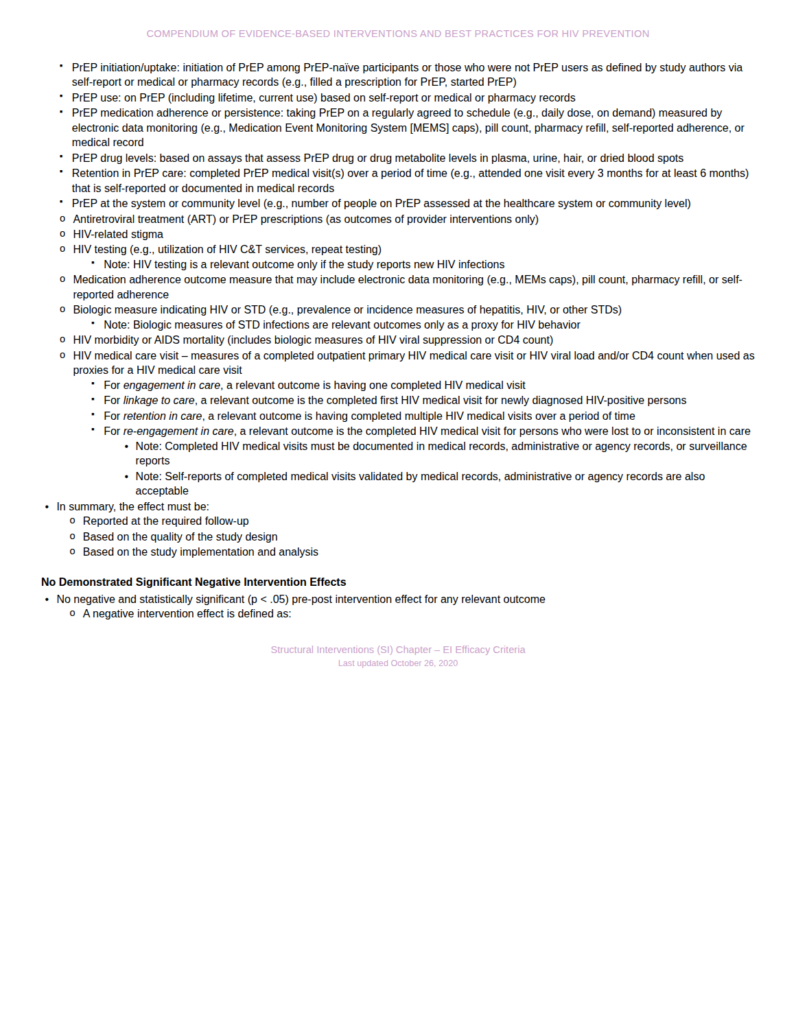Compendium of Evidence-Based Interventions and Best Practices for HIV Prevention
PrEP initiation/uptake: initiation of PrEP among PrEP-naïve participants or those who were not PrEP users as defined by study authors via self-report or medical or pharmacy records (e.g., filled a prescription for PrEP, started PrEP)
PrEP use: on PrEP (including lifetime, current use) based on self-report or medical or pharmacy records
PrEP medication adherence or persistence: taking PrEP on a regularly agreed to schedule (e.g., daily dose, on demand) measured by electronic data monitoring (e.g., Medication Event Monitoring System [MEMS] caps), pill count, pharmacy refill, self-reported adherence, or medical record
PrEP drug levels: based on assays that assess PrEP drug or drug metabolite levels in plasma, urine, hair, or dried blood spots
Retention in PrEP care: completed PrEP medical visit(s) over a period of time (e.g., attended one visit every 3 months for at least 6 months) that is self-reported or documented in medical records
PrEP at the system or community level (e.g., number of people on PrEP assessed at the healthcare system or community level)
Antiretroviral treatment (ART) or PrEP prescriptions (as outcomes of provider interventions only)
HIV-related stigma
HIV testing (e.g., utilization of HIV C&T services, repeat testing)
Note: HIV testing is a relevant outcome only if the study reports new HIV infections
Medication adherence outcome measure that may include electronic data monitoring (e.g., MEMs caps), pill count, pharmacy refill, or self-reported adherence
Biologic measure indicating HIV or STD (e.g., prevalence or incidence measures of hepatitis, HIV, or other STDs)
Note: Biologic measures of STD infections are relevant outcomes only as a proxy for HIV behavior
HIV morbidity or AIDS mortality (includes biologic measures of HIV viral suppression or CD4 count)
HIV medical care visit – measures of a completed outpatient primary HIV medical care visit or HIV viral load and/or CD4 count when used as proxies for a HIV medical care visit
For engagement in care, a relevant outcome is having one completed HIV medical visit
For linkage to care, a relevant outcome is the completed first HIV medical visit for newly diagnosed HIV-positive persons
For retention in care, a relevant outcome is having completed multiple HIV medical visits over a period of time
For re-engagement in care, a relevant outcome is the completed HIV medical visit for persons who were lost to or inconsistent in care
Note: Completed HIV medical visits must be documented in medical records, administrative or agency records, or surveillance reports
Note: Self-reports of completed medical visits validated by medical records, administrative or agency records are also acceptable
In summary, the effect must be:
Reported at the required follow-up
Based on the quality of the study design
Based on the study implementation and analysis
No Demonstrated Significant Negative Intervention Effects
No negative and statistically significant (p < .05) pre-post intervention effect for any relevant outcome
A negative intervention effect is defined as:
Structural Interventions (SI) Chapter – EI Efficacy Criteria
Last updated October 26, 2020